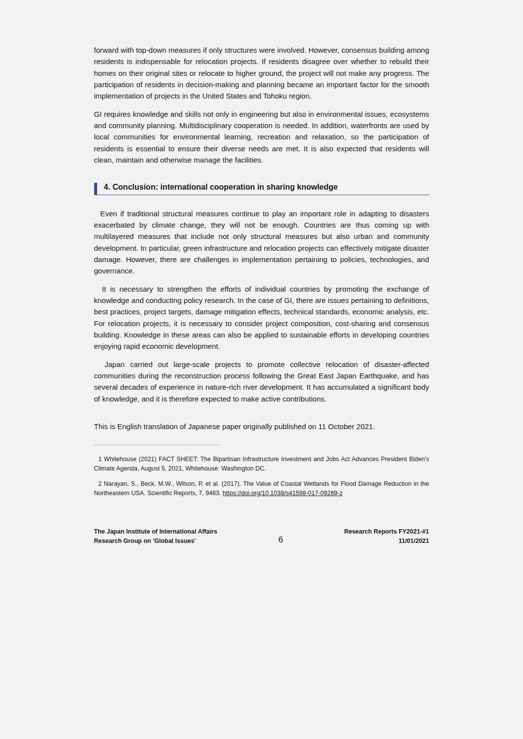forward with top-down measures if only structures were involved. However, consensus building among residents is indispensable for relocation projects. If residents disagree over whether to rebuild their homes on their original sites or relocate to higher ground, the project will not make any progress. The participation of residents in decision-making and planning became an important factor for the smooth implementation of projects in the United States and Tohoku region.
GI requires knowledge and skills not only in engineering but also in environmental issues, ecosystems and community planning. Multidisciplinary cooperation is needed. In addition, waterfronts are used by local communities for environmental learning, recreation and relaxation, so the participation of residents is essential to ensure their diverse needs are met. It is also expected that residents will clean, maintain and otherwise manage the facilities.
4. Conclusion: international cooperation in sharing knowledge
Even if traditional structural measures continue to play an important role in adapting to disasters exacerbated by climate change, they will not be enough. Countries are thus coming up with multilayered measures that include not only structural measures but also urban and community development. In particular, green infrastructure and relocation projects can effectively mitigate disaster damage. However, there are challenges in implementation pertaining to policies, technologies, and governance.
It is necessary to strengthen the efforts of individual countries by promoting the exchange of knowledge and conducting policy research. In the case of GI, there are issues pertaining to definitions, best practices, project targets, damage mitigation effects, technical standards, economic analysis, etc. For relocation projects, it is necessary to consider project composition, cost-sharing and consensus building. Knowledge in these areas can also be applied to sustainable efforts in developing countries enjoying rapid economic development.
Japan carried out large-scale projects to promote collective relocation of disaster-affected communities during the reconstruction process following the Great East Japan Earthquake, and has several decades of experience in nature-rich river development. It has accumulated a significant body of knowledge, and it is therefore expected to make active contributions.
This is English translation of Japanese paper originally published on 11 October 2021.
1 Whitehouse (2021) FACT SHEET: The Bipartisan Infrastructure Investment and Jobs Act Advances President Biden's Climate Agenda, August 5, 2021, Whitehouse: Washington DC.
2 Narayan, S., Beck, M.W., Wilson, P. et al. (2017). The Value of Coastal Wetlands for Flood Damage Reduction in the Northeastern USA. Scientific Reports, 7, 9463. https://doi.org/10.1038/s41598-017-09269-z
The Japan Institute of International Affairs
Research Group on 'Global Issues'
6
Research Reports FY2021-#1
11/01/2021